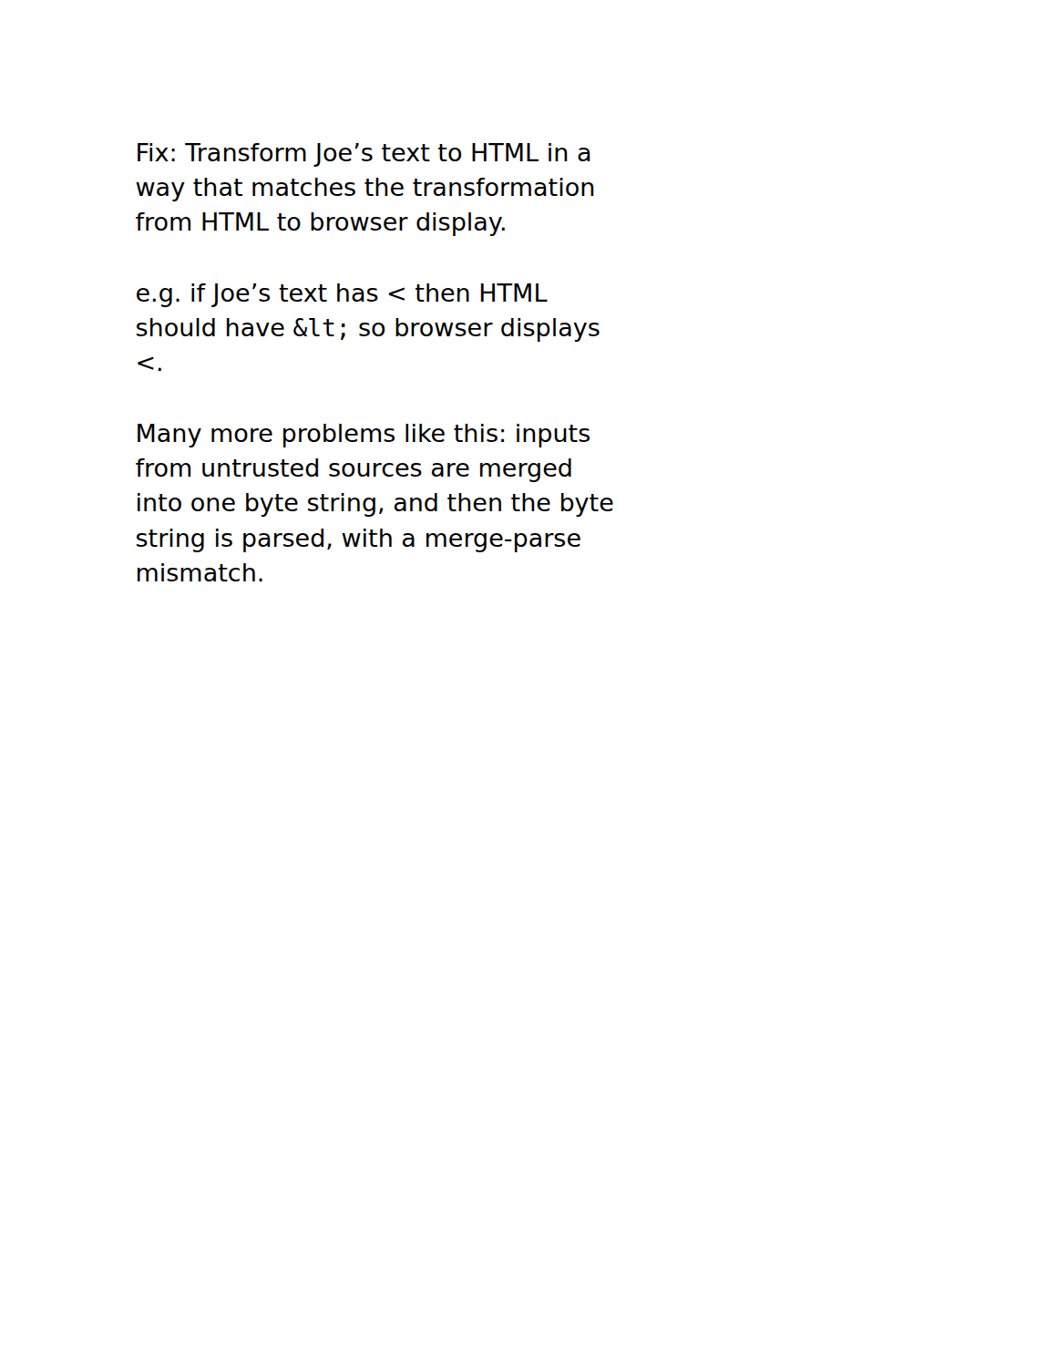Fix: Transform Joe’s text to HTML in a way that matches the transformation from HTML to browser display.
e.g. if Joe’s text has < then HTML should have &lt; so browser displays <.
Many more problems like this: inputs from untrusted sources are merged into one byte string, and then the byte string is parsed, with a merge-parse mismatch.